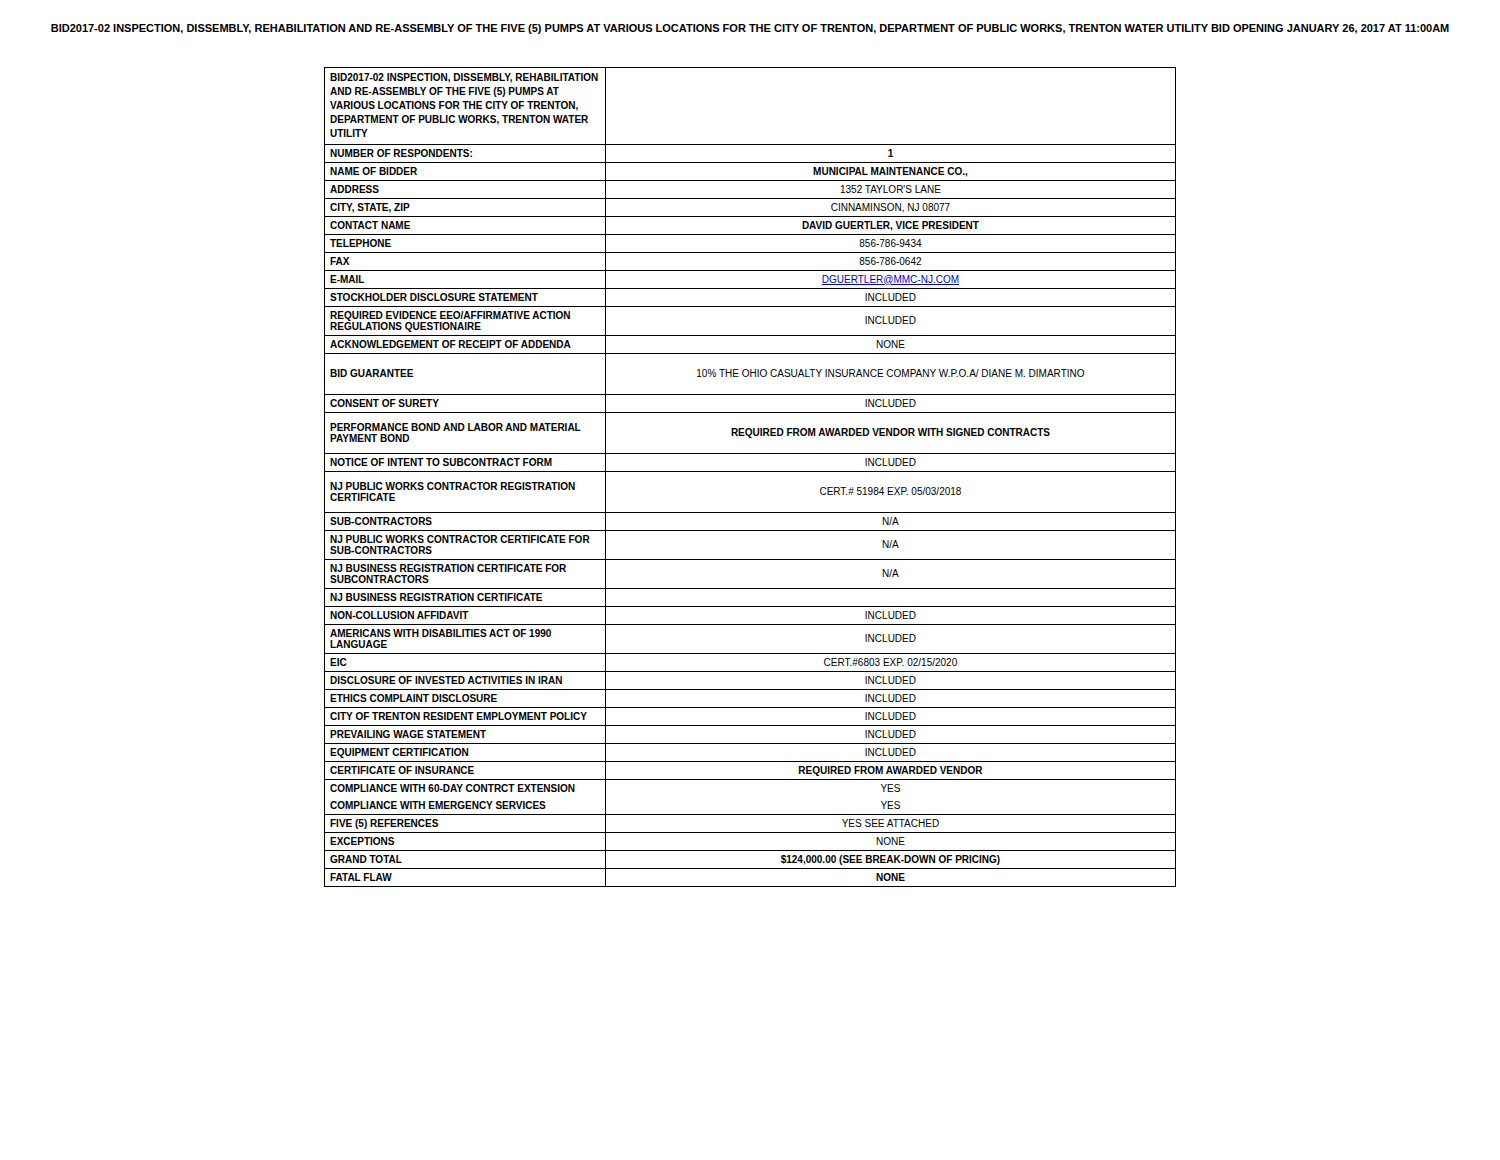BID2017-02 INSPECTION, DISSEMBLY, REHABILITATION AND RE-ASSEMBLY OF THE FIVE (5) PUMPS AT VARIOUS LOCATIONS FOR THE CITY OF TRENTON, DEPARTMENT OF PUBLIC WORKS, TRENTON WATER UTILITY BID OPENING JANUARY 26, 2017 AT 11:00AM
| BID2017-02 INSPECTION, DISSEMBLY, REHABILITATION AND RE-ASSEMBLY OF THE FIVE (5) PUMPS AT VARIOUS LOCATIONS FOR THE CITY OF TRENTON, DEPARTMENT OF PUBLIC WORKS, TRENTON WATER UTILITY | |
| NUMBER OF RESPONDENTS: | 1 |
| NAME OF BIDDER | MUNICIPAL MAINTENANCE CO., |
| ADDRESS | 1352 TAYLOR'S LANE |
| CITY, STATE, ZIP | CINNAMINSON, NJ 08077 |
| CONTACT NAME | DAVID GUERTLER, VICE PRESIDENT |
| TELEPHONE | 856-786-9434 |
| FAX | 856-786-0642 |
| E-MAIL | DGUERTLER@MMC-NJ.COM |
| STOCKHOLDER DISCLOSURE STATEMENT | INCLUDED |
| REQUIRED EVIDENCE EEO/AFFIRMATIVE ACTION REGULATIONS QUESTIONAIRE | INCLUDED |
| ACKNOWLEDGEMENT OF RECEIPT OF ADDENDA | NONE |
| BID GUARANTEE | 10% THE OHIO CASUALTY INSURANCE COMPANY W.P.O.A/ DIANE M. DIMARTINO |
| CONSENT OF SURETY | INCLUDED |
| PERFORMANCE BOND AND LABOR AND MATERIAL PAYMENT BOND | REQUIRED FROM AWARDED VENDOR WITH SIGNED CONTRACTS |
| NOTICE OF INTENT TO SUBCONTRACT FORM | INCLUDED |
| NJ PUBLIC WORKS CONTRACTOR REGISTRATION CERTIFICATE | CERT.# 51984 EXP. 05/03/2018 |
| SUB-CONTRACTORS | N/A |
| NJ PUBLIC WORKS CONTRACTOR CERTIFICATE FOR SUB-CONTRACTORS | N/A |
| NJ BUSINESS REGISTRATION CERTIFICATE FOR SUBCONTRACTORS | N/A |
| NJ BUSINESS REGISTRATION CERTIFICATE | |
| NON-COLLUSION AFFIDAVIT | INCLUDED |
| AMERICANS WITH DISABILITIES ACT OF 1990 LANGUAGE | INCLUDED |
| EIC | CERT.#6803 EXP. 02/15/2020 |
| DISCLOSURE OF INVESTED ACTIVITIES IN IRAN | INCLUDED |
| ETHICS COMPLAINT DISCLOSURE | INCLUDED |
| CITY OF TRENTON RESIDENT EMPLOYMENT POLICY | INCLUDED |
| PREVAILING WAGE STATEMENT | INCLUDED |
| EQUIPMENT CERTIFICATION | INCLUDED |
| CERTIFICATE OF INSURANCE | REQUIRED FROM AWARDED VENDOR |
| COMPLIANCE WITH 60-DAY CONTRCT EXTENSION | YES |
| COMPLIANCE WITH EMERGENCY SERVICES | YES |
| FIVE (5) REFERENCES | YES SEE ATTACHED |
| EXCEPTIONS | NONE |
| GRAND TOTAL | $124,000.00 (SEE BREAK-DOWN OF PRICING) |
| FATAL FLAW | NONE |